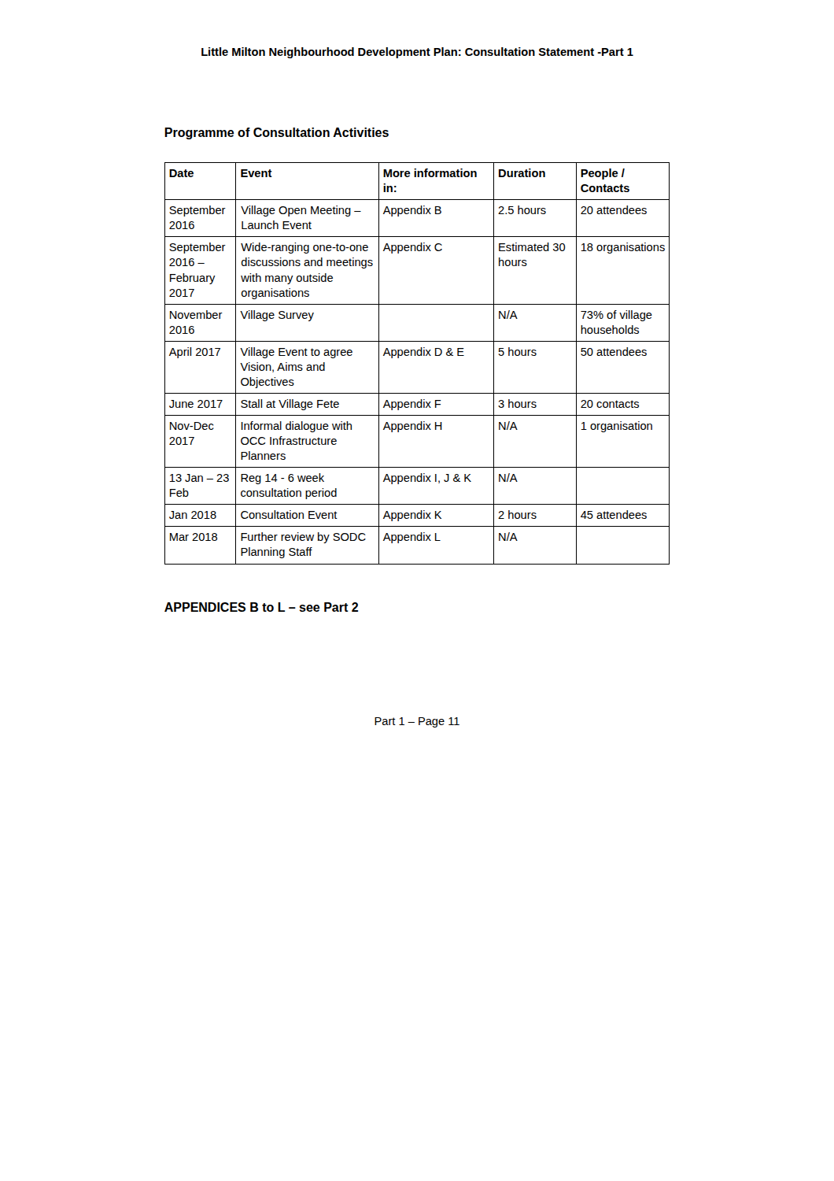Little Milton Neighbourhood Development Plan: Consultation Statement -Part 1
Programme of Consultation Activities
| Date | Event | More information in: | Duration | People / Contacts |
| --- | --- | --- | --- | --- |
| September 2016 | Village Open Meeting – Launch Event | Appendix B | 2.5 hours | 20 attendees |
| September 2016 – February 2017 | Wide-ranging one-to-one discussions and meetings with many outside organisations | Appendix C | Estimated 30 hours | 18 organisations |
| November 2016 | Village Survey | | N/A | 73% of village households |
| April 2017 | Village Event to agree Vision, Aims and Objectives | Appendix D & E | 5 hours | 50 attendees |
| June 2017 | Stall at Village Fete | Appendix F | 3 hours | 20 contacts |
| Nov-Dec 2017 | Informal dialogue with OCC Infrastructure Planners | Appendix H | N/A | 1 organisation |
| 13 Jan – 23 Feb | Reg 14 - 6 week consultation period | Appendix I, J & K | N/A | |
| Jan 2018 | Consultation Event | Appendix K | 2 hours | 45 attendees |
| Mar 2018 | Further review by SODC Planning Staff | Appendix L | N/A | |
APPENDICES B to L – see Part 2
Part 1 – Page 11